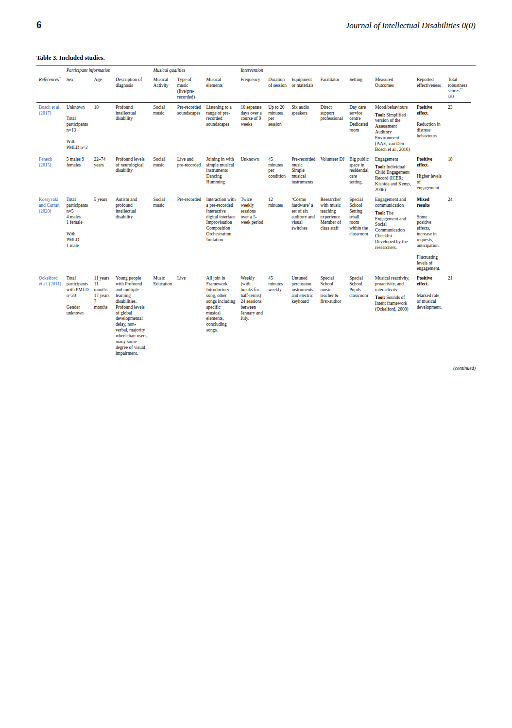6 Journal of Intellectual Disabilities 0(0)
Table 3. Included studies.
| | Participant information | Musical qualities | Intervention | | | |
| --- | --- | --- | --- | --- | --- | --- |
| References * | Sex | Age | Description of diagnosis | Musical Activity | Type of music (live/pre-recorded) | Musical elements | Frequency | Duration of session | Equipment or materials | Facilitator | Setting | Measured Outcomes | Reported effectiveness | Total robustness scores ** /30 |
| Bosch et al. (2017) | Unknown Total participants n=13 With PMLD n=2 | 18+ | Profound intellectual disability | Social music | Pre-recorded soundscapes | Listening to a range of pre-recorded soundscapes | 10 separate days over a course of 9 weeks | Up to 20 minutes per session | Six audio speakers | Direct support professional | Day care service centre Dedicated room | Mood/behaviours Tool: Simplified version of the Assessment Auditory Environment (AAE, van Den Bosch et al., 2016) | Positive effect. Reduction in distress behaviours | 23 |
| Fenech (2015) | 5 males 9 females | 22–74 years | Profound levels of neurological disability | Social music | Live and pre-recorded | Joining in with simple musical instruments Dancing Humming | Unknown | 45 minutes per condition | Pre-recorded music Simple musical instruments | Volunteer DJ | Big public space in residential care setting. | Engagement Tool: Individual Child Engagement Record (ICER; Kishida and Kemp, 2006) | Positive effect. Higher levels of engagement. | 18 |
| Kossyvaki and Curran (2020) | Total participants n=5 4 males 1 female With PMLD 1 male | 5 years | Autism and profound intellectual disability | Social music | Pre-recorded | Interaction with a pre-recorded interactive digital interface Improvisation Composition Orchestration Imitation | Twice weekly sessions over a 5-week period | 12 minutes | ‘Cosmo hardware’ a set of six auditory and visual switches | Researcher with music teaching experience Member of class staff | Special School Setting small room within the classroom | Engagement and communication Tool: The Engagement and Social Communication Checklist. Developed by the researchers. | Mixed results Some positive effects, increase in requests, anticipation. Fluctuating levels of engagement. | 24 |
| Ockelford et al. (2011) | Total participants with PMLD n=20 Gender unknown | 11 years 11 months-17 years 7 months | Young people with Profound and multiple learning disabilities. Profound levels of global developmental delay, non-verbal, majority wheelchair users, many some degree of visual impairment. | Music Education | Live | All join in Framework Introductory song, other songs including specific musical elements, concluding songs. | Weekly (with breaks for half-terms) 24 sessions between January and July. | 45 minutes weekly | Untuned percussion instruments and electric keyboard | Special School music teacher & first-author | Special School Pupils classroom | Musical reactivity, proactivity, and interactivity Tool: Sounds of Intent framework (Ockelford, 2000) | Positive effect. Marked rate of musical development. | 21 |
(continued)